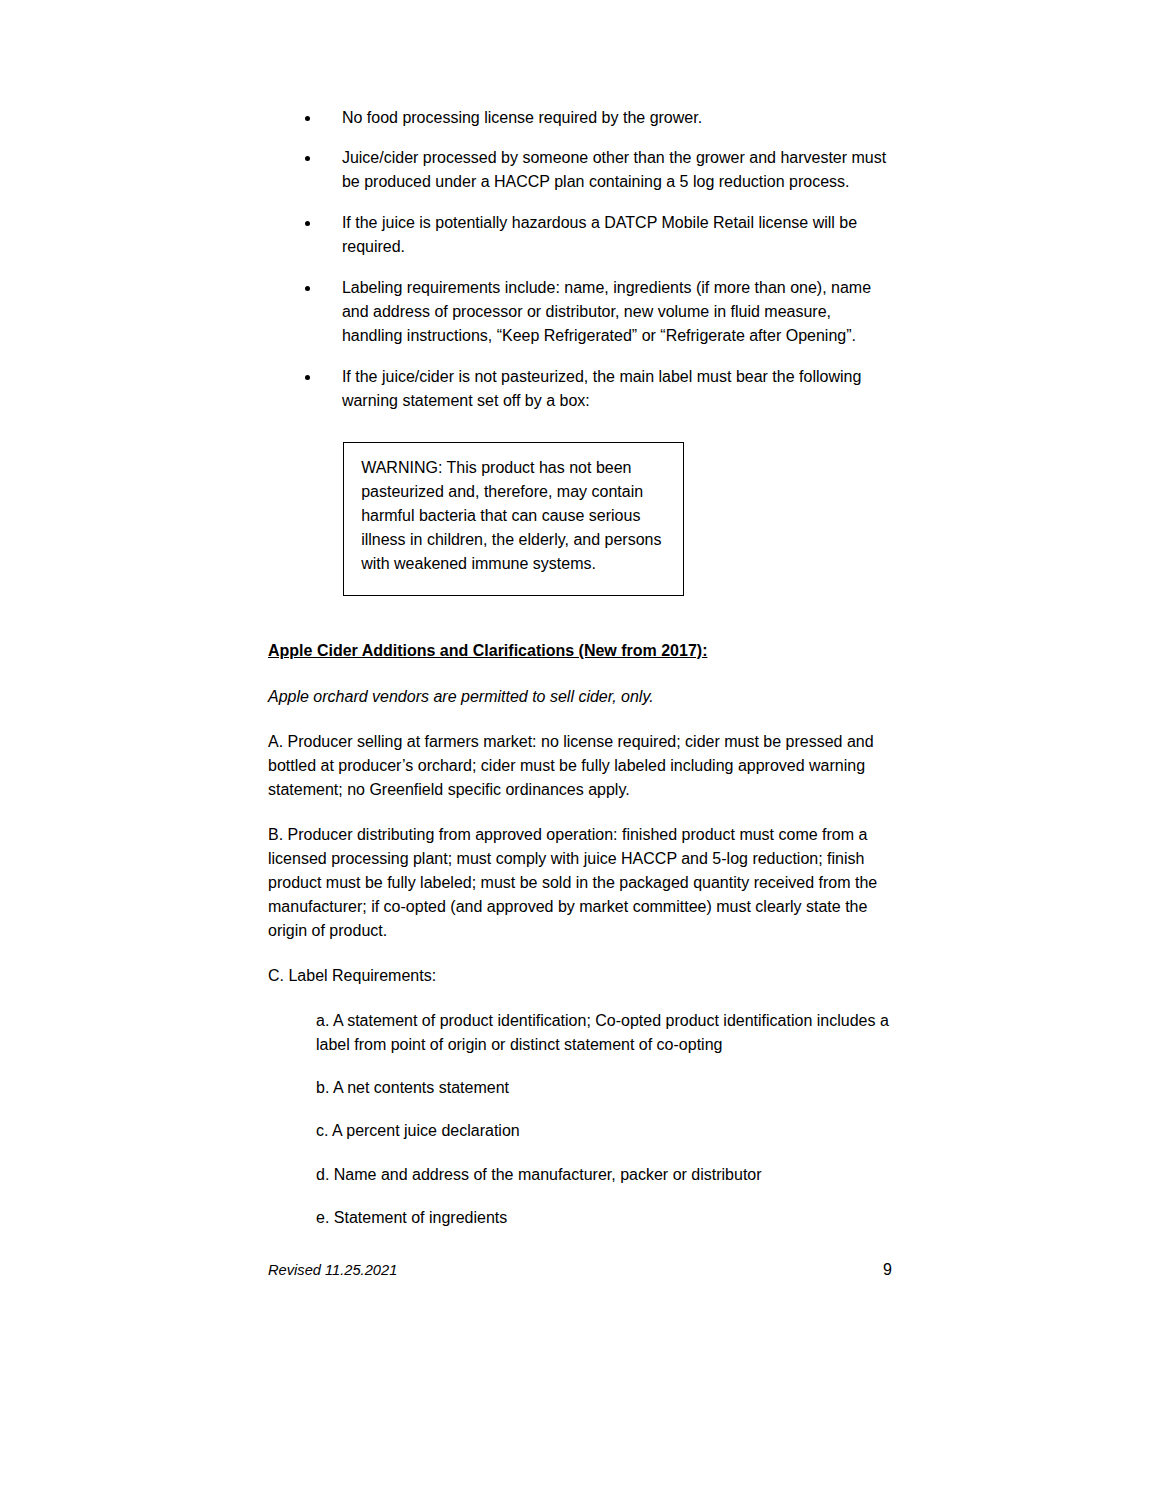No food processing license required by the grower.
Juice/cider processed by someone other than the grower and harvester must be produced under a HACCP plan containing a 5 log reduction process.
If the juice is potentially hazardous a DATCP Mobile Retail license will be required.
Labeling requirements include: name, ingredients (if more than one), name and address of processor or distributor, new volume in fluid measure, handling instructions, “Keep Refrigerated” or “Refrigerate after Opening”.
If the juice/cider is not pasteurized, the main label must bear the following warning statement set off by a box:
WARNING: This product has not been pasteurized and, therefore, may contain harmful bacteria that can cause serious illness in children, the elderly, and persons with weakened immune systems.
Apple Cider Additions and Clarifications (New from 2017):
Apple orchard vendors are permitted to sell cider, only.
A. Producer selling at farmers market: no license required; cider must be pressed and bottled at producer’s orchard; cider must be fully labeled including approved warning statement; no Greenfield specific ordinances apply.
B. Producer distributing from approved operation: finished product must come from a licensed processing plant; must comply with juice HACCP and 5-log reduction; finish product must be fully labeled; must be sold in the packaged quantity received from the manufacturer; if co-opted (and approved by market committee) must clearly state the origin of product.
C. Label Requirements:
a. A statement of product identification; Co-opted product identification includes a label from point of origin or distinct statement of co-opting
b. A net contents statement
c. A percent juice declaration
d. Name and address of the manufacturer, packer or distributor
e. Statement of ingredients
Revised 11.25.2021 9